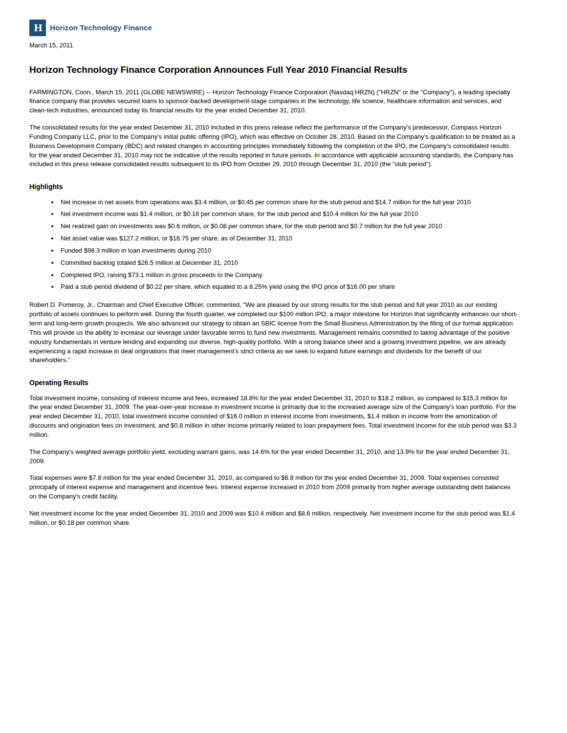HHorizon Technology Finance
March 15, 2011
Horizon Technology Finance Corporation Announces Full Year 2010 Financial Results
FARMINGTON, Conn., March 15, 2011 (GLOBE NEWSWIRE) -- Horizon Technology Finance Corporation (Nasdaq:HRZN) ("HRZN" or the "Company"), a leading specialty finance company that provides secured loans to sponsor-backed development-stage companies in the technology, life science, healthcare information and services, and clean-tech industries, announced today its financial results for the year ended December 31, 2010.
The consolidated results for the year ended December 31, 2010 included in this press release reflect the performance of the Company's predecessor, Compass Horizon Funding Company LLC, prior to the Company's initial public offering (IPO), which was effective on October 28, 2010. Based on the Company's qualification to be treated as a Business Development Company (BDC) and related changes in accounting principles immediately following the completion of the IPO, the Company's consolidated results for the year ended December 31, 2010 may not be indicative of the results reported in future periods. In accordance with applicable accounting standards, the Company has included in this press release consolidated results subsequent to its IPO from October 29, 2010 through December 31, 2010 (the "stub period").
Highlights
Net increase in net assets from operations was $3.4 million, or $0.45 per common share for the stub period and $14.7 million for the full year 2010
Net investment income was $1.4 million, or $0.18 per common share, for the stub period and $10.4 million for the full year 2010
Net realized gain on investments was $0.6 million, or $0.08 per common share, for the stub period and $0.7 million for the full year 2010
Net asset value was $127.2 million, or $16.75 per share, as of December 31, 2010
Funded $98.3 million in loan investments during 2010
Committed backlog totaled $26.5 million at December 31, 2010
Completed IPO, raising $73.1 million in gross proceeds to the Company
Paid a stub period dividend of $0.22 per share, which equated to a 8.25% yield using the IPO price of $16.00 per share
Robert D. Pomeroy, Jr., Chairman and Chief Executive Officer, commented, "We are pleased by our strong results for the stub period and full year 2010 as our existing portfolio of assets continues to perform well. During the fourth quarter, we completed our $100 million IPO, a major milestone for Horizon that significantly enhances our short-term and long-term growth prospects. We also advanced our strategy to obtain an SBIC license from the Small Business Administration by the filing of our formal application. This will provide us the ability to increase our leverage under favorable terms to fund new investments. Management remains committed to taking advantage of the positive industry fundamentals in venture lending and expanding our diverse, high-quality portfolio. With a strong balance sheet and a growing investment pipeline, we are already experiencing a rapid increase in deal originations that meet management's strict criteria as we seek to expand future earnings and dividends for the benefit of our shareholders."
Operating Results
Total investment income, consisting of interest income and fees, increased 18.8% for the year ended December 31, 2010 to $18.2 million, as compared to $15.3 million for the year ended December 31, 2009. The year-over-year increase in investment income is primarily due to the increased average size of the Company's loan portfolio. For the year ended December 31, 2010, total investment income consisted of $16.0 million in interest income from investments, $1.4 million in income from the amortization of discounts and origination fees on investment, and $0.8 million in other income primarily related to loan prepayment fees. Total investment income for the stub period was $3.3 million.
The Company's weighted average portfolio yield, excluding warrant gains, was 14.6% for the year ended December 31, 2010, and 13.9% for the year ended December 31, 2009.
Total expenses were $7.8 million for the year ended December 31, 2010, as compared to $6.8 million for the year ended December 31, 2009. Total expenses consisted principally of interest expense and management and incentive fees. Interest expense increased in 2010 from 2009 primarily from higher average outstanding debt balances on the Company's credit facility.
Net investment income for the year ended December 31, 2010 and 2009 was $10.4 million and $8.6 million, respectively. Net investment income for the stub period was $1.4 million, or $0.18 per common share.